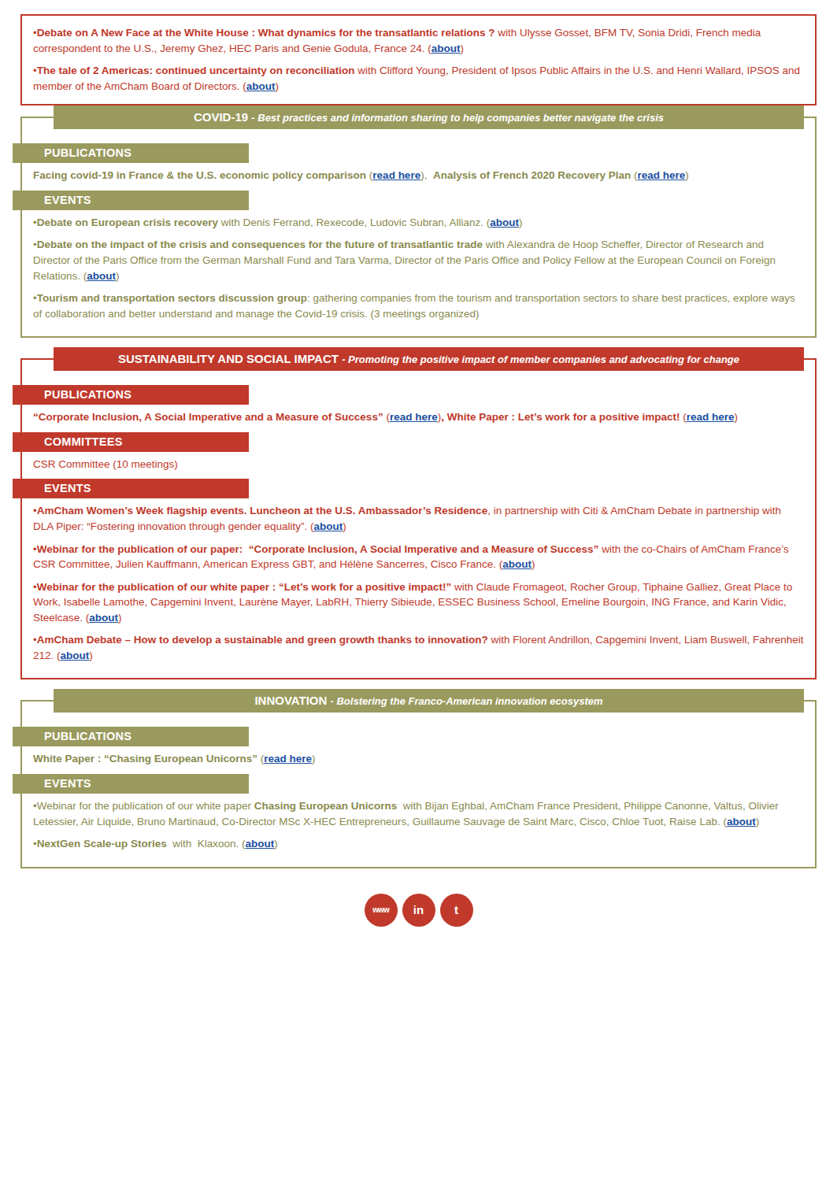•Debate on A New Face at the White House : What dynamics for the transatlantic relations ? with Ulysse Gosset, BFM TV, Sonia Dridi, French media correspondent to the U.S., Jeremy Ghez, HEC Paris and Genie Godula, France 24. (about)
•The tale of 2 Americas: continued uncertainty on reconciliation with Clifford Young, President of Ipsos Public Affairs in the U.S. and Henri Wallard, IPSOS and member of the AmCham Board of Directors. (about)
COVID-19 - Best practices and information sharing to help companies better navigate the crisis
PUBLICATIONS
Facing covid-19 in France & the U.S. economic policy comparison (read here), Analysis of French 2020 Recovery Plan (read here)
EVENTS
•Debate on European crisis recovery with Denis Ferrand, Rexecode, Ludovic Subran, Allianz. (about)
•Debate on the impact of the crisis and consequences for the future of transatlantic trade with Alexandra de Hoop Scheffer, Director of Research and Director of the Paris Office from the German Marshall Fund and Tara Varma, Director of the Paris Office and Policy Fellow at the European Council on Foreign Relations. (about)
•Tourism and transportation sectors discussion group: gathering companies from the tourism and transportation sectors to share best practices, explore ways of collaboration and better understand and manage the Covid-19 crisis. (3 meetings organized)
SUSTAINABILITY AND SOCIAL IMPACT - Promoting the positive impact of member companies and advocating for change
PUBLICATIONS
“Corporate Inclusion, A Social Imperative and a Measure of Success” (read here), White Paper : Let’s work for a positive impact! (read here)
COMMITTEES
CSR Committee (10 meetings)
EVENTS
•AmCham Women’s Week flagship events. Luncheon at the U.S. Ambassador’s Residence, in partnership with Citi & AmCham Debate in partnership with DLA Piper: “Fostering innovation through gender equality”. (about)
•Webinar for the publication of our paper: “Corporate Inclusion, A Social Imperative and a Measure of Success” with the co-Chairs of AmCham France’s CSR Committee, Julien Kauffmann, American Express GBT, and Hélène Sancerres, Cisco France. (about)
•Webinar for the publication of our white paper : “Let’s work for a positive impact!” with Claude Fromageot, Rocher Group, Tiphaine Galliez, Great Place to Work, Isabelle Lamothe, Capgemini Invent, Laurène Mayer, LabRH, Thierry Sibieude, ESSEC Business School, Emeline Bourgoin, ING France, and Karin Vidic, Steelcase. (about)
•AmCham Debate – How to develop a sustainable and green growth thanks to innovation? with Florent Andrillon, Capgemini Invent, Liam Buswell, Fahrenheit 212. (about)
INNOVATION - Bolstering the Franco-American innovation ecosystem
PUBLICATIONS
White Paper : “Chasing European Unicorns” (read here)
EVENTS
•Webinar for the publication of our white paper Chasing European Unicorns with Bijan Eghbal, AmCham France President, Philippe Canonne, Valtus, Olivier Letessier, Air Liquide, Bruno Martinaud, Co-Director MSc X-HEC Entrepreneurs, Guillaume Sauvage de Saint Marc, Cisco, Chloe Tuot, Raise Lab. (about)
•NextGen Scale-up Stories with Klaxoon. (about)
www in t